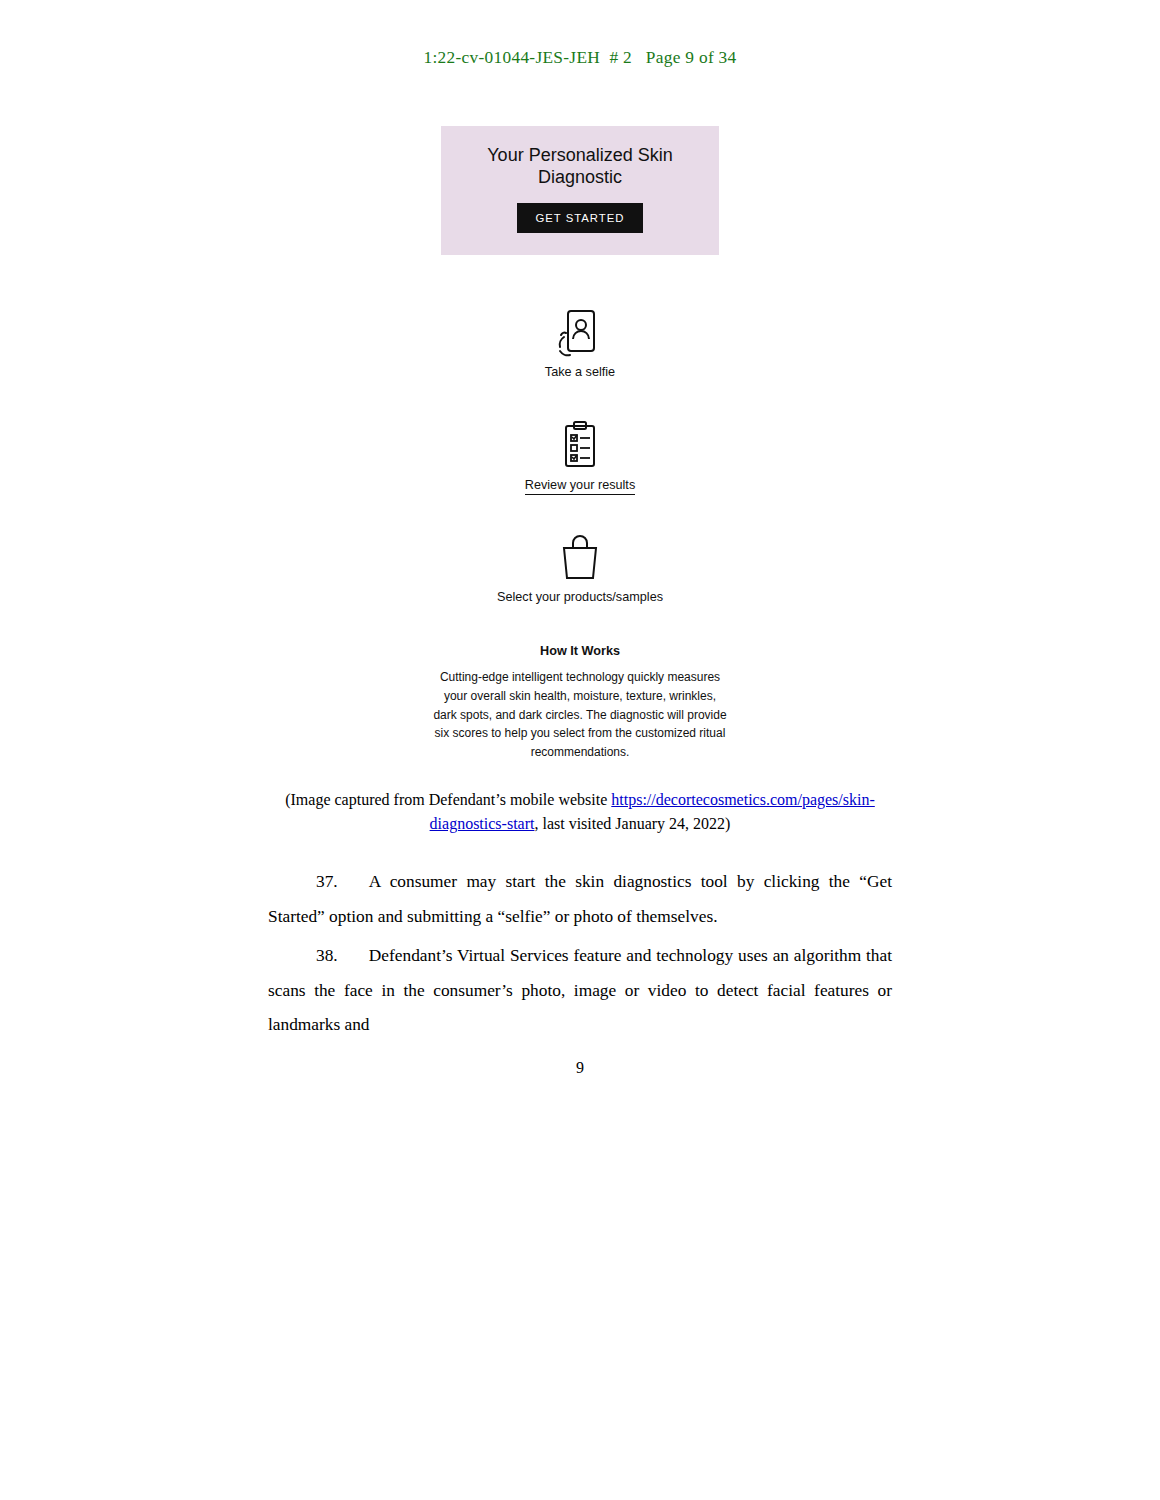1:22-cv-01044-JES-JEH # 2 Page 9 of 34
Your Personalized Skin
Diagnostic
GET STARTED
Take a selfie
Review your results
Select your products/samples
How It Works
Cutting-edge intelligent technology quickly measures your overall skin health, moisture, texture, wrinkles, dark spots, and dark circles. The diagnostic will provide six scores to help you select from the customized ritual recommendations.
(Image captured from Defendant’s mobile website https://decortecosmetics.com/pages/skin-diagnostics-start, last visited January 24, 2022)
37. A consumer may start the skin diagnostics tool by clicking the “Get Started” option and submitting a “selfie” or photo of themselves.
38. Defendant’s Virtual Services feature and technology uses an algorithm that scans the face in the consumer’s photo, image or video to detect facial features or landmarks and
9